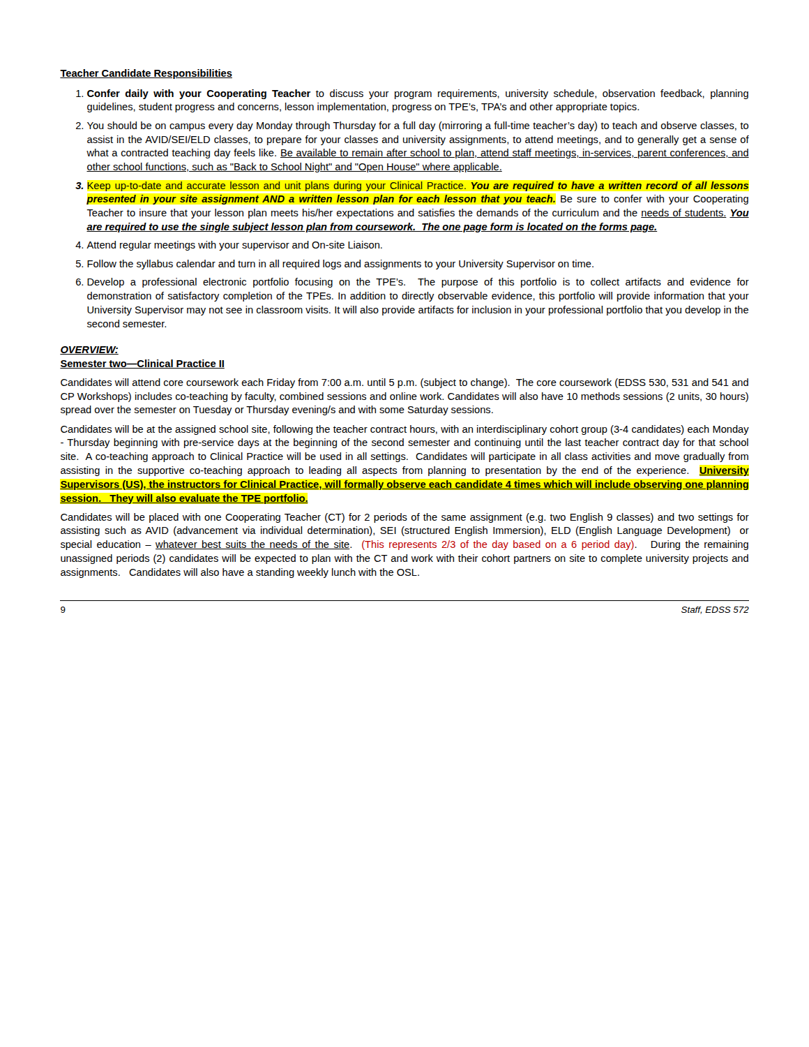Teacher Candidate Responsibilities
Confer daily with your Cooperating Teacher to discuss your program requirements, university schedule, observation feedback, planning guidelines, student progress and concerns, lesson implementation, progress on TPE’s, TPA’s and other appropriate topics.
You should be on campus every day Monday through Thursday for a full day (mirroring a full-time teacher’s day) to teach and observe classes, to assist in the AVID/SEI/ELD classes, to prepare for your classes and university assignments, to attend meetings, and to generally get a sense of what a contracted teaching day feels like. Be available to remain after school to plan, attend staff meetings, in-services, parent conferences, and other school functions, such as "Back to School Night" and "Open House" where applicable.
Keep up-to-date and accurate lesson and unit plans during your Clinical Practice. You are required to have a written record of all lessons presented in your site assignment AND a written lesson plan for each lesson that you teach. Be sure to confer with your Cooperating Teacher to insure that your lesson plan meets his/her expectations and satisfies the demands of the curriculum and the needs of students. You are required to use the single subject lesson plan from coursework. The one page form is located on the forms page.
Attend regular meetings with your supervisor and On-site Liaison.
Follow the syllabus calendar and turn in all required logs and assignments to your University Supervisor on time.
Develop a professional electronic portfolio focusing on the TPE’s. The purpose of this portfolio is to collect artifacts and evidence for demonstration of satisfactory completion of the TPEs. In addition to directly observable evidence, this portfolio will provide information that your University Supervisor may not see in classroom visits. It will also provide artifacts for inclusion in your professional portfolio that you develop in the second semester.
OVERVIEW:
Semester two—Clinical Practice II
Candidates will attend core coursework each Friday from 7:00 a.m. until 5 p.m. (subject to change). The core coursework (EDSS 530, 531 and 541 and CP Workshops) includes co-teaching by faculty, combined sessions and online work. Candidates will also have 10 methods sessions (2 units, 30 hours) spread over the semester on Tuesday or Thursday evening/s and with some Saturday sessions.
Candidates will be at the assigned school site, following the teacher contract hours, with an interdisciplinary cohort group (3-4 candidates) each Monday - Thursday beginning with pre-service days at the beginning of the second semester and continuing until the last teacher contract day for that school site. A co-teaching approach to Clinical Practice will be used in all settings. Candidates will participate in all class activities and move gradually from assisting in the supportive co-teaching approach to leading all aspects from planning to presentation by the end of the experience. University Supervisors (US), the instructors for Clinical Practice, will formally observe each candidate 4 times which will include observing one planning session. They will also evaluate the TPE portfolio.
Candidates will be placed with one Cooperating Teacher (CT) for 2 periods of the same assignment (e.g. two English 9 classes) and two settings for assisting such as AVID (advancement via individual determination), SEI (structured English Immersion), ELD (English Language Development) or special education – whatever best suits the needs of the site. (This represents 2/3 of the day based on a 6 period day). During the remaining unassigned periods (2) candidates will be expected to plan with the CT and work with their cohort partners on site to complete university projects and assignments. Candidates will also have a standing weekly lunch with the OSL.
9 Staff, EDSS 572